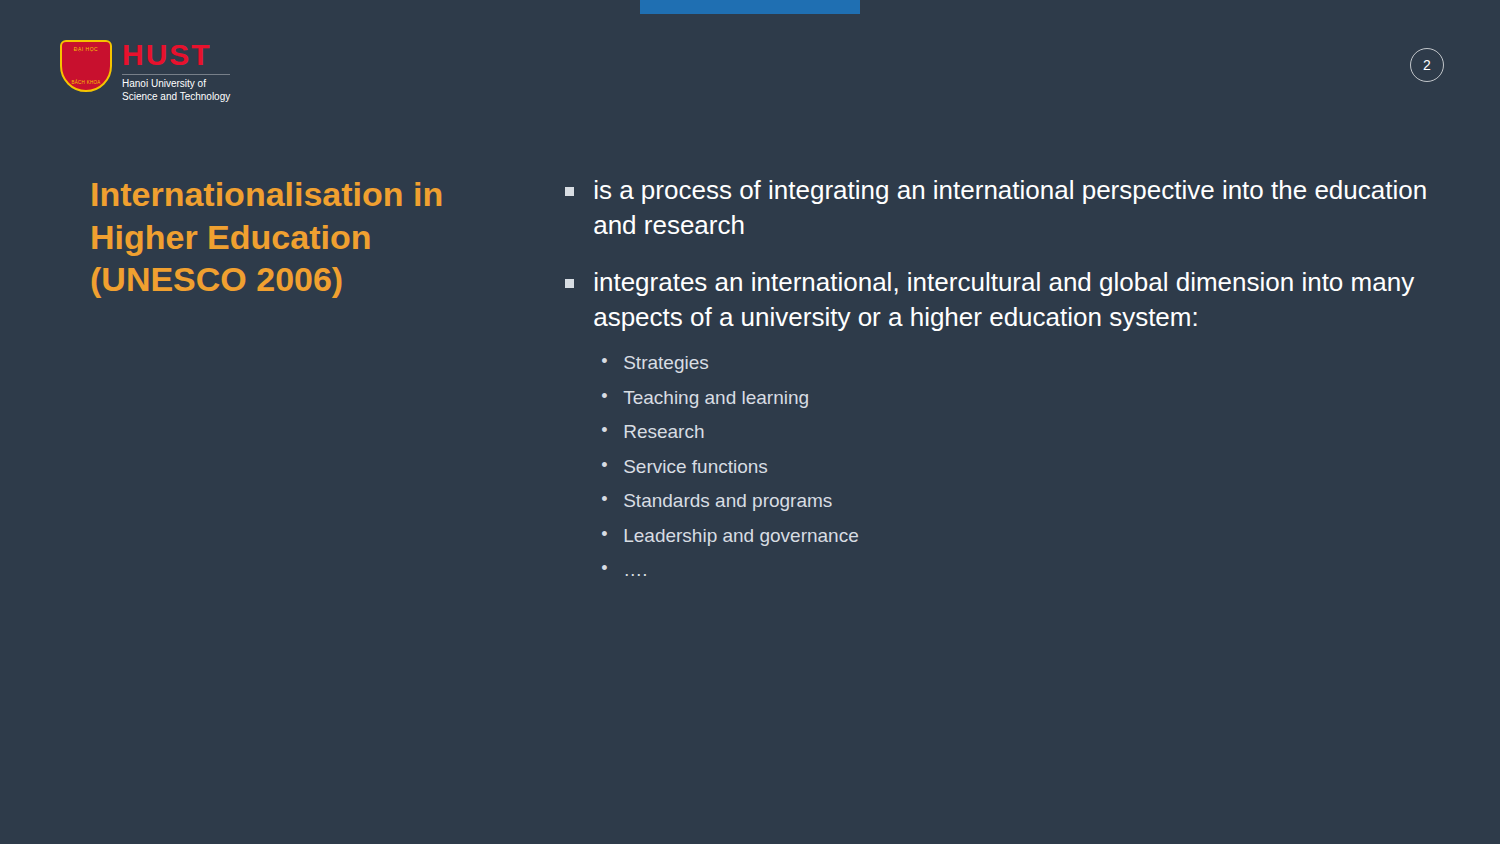HUST
Hanoi University of
Science and Technology
2
Internationalisation in Higher Education (UNESCO 2006)
is a process of integrating an international perspective into the education and research
integrates an international, intercultural and global dimension into many aspects of a university or a higher education system:
Strategies
Teaching and learning
Research
Service functions
Standards and programs
Leadership and governance
….